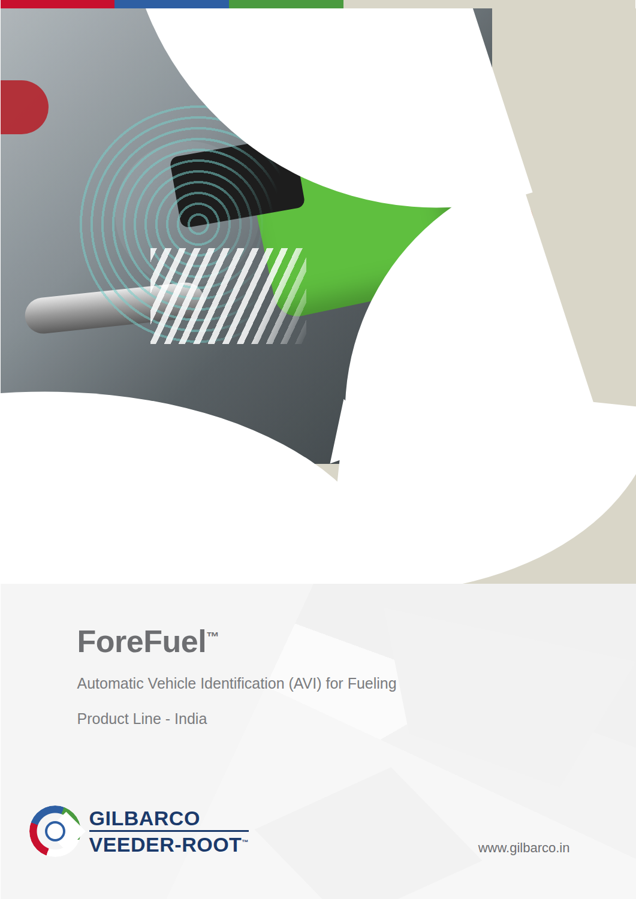ForeFuel™
Automatic Vehicle Identification (AVI) for Fueling
Product Line - India
GILBARCO VEEDER-ROOT™
www.gilbarco.in